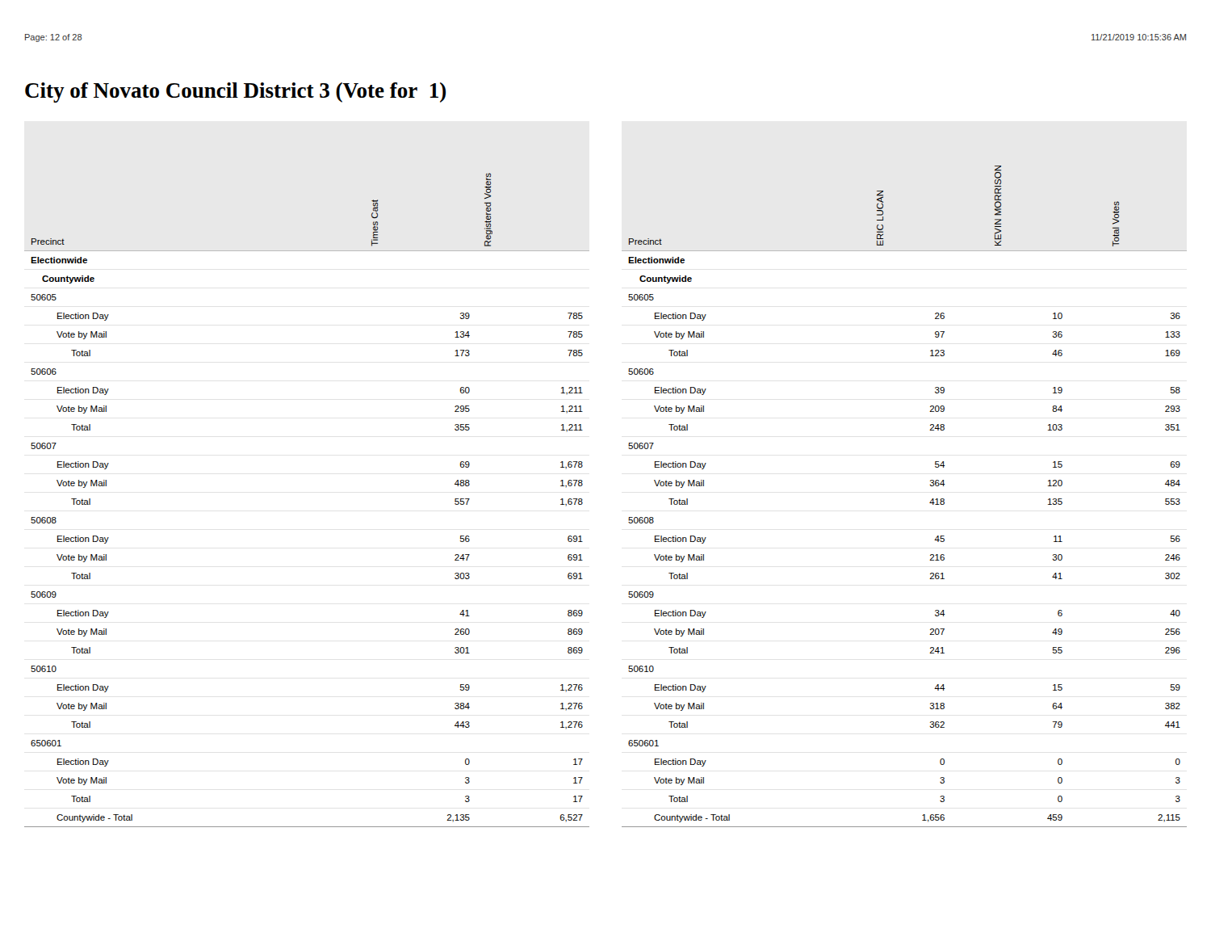Page: 12 of 28 11/21/2019 10:15:36 AM
City of Novato Council District 3 (Vote for 1)
| Precinct | Times Cast | Registered Voters |
| --- | --- | --- |
| Electionwide | | |
| Countywide | | |
| 50605 | | |
| Election Day | 39 | 785 |
| Vote by Mail | 134 | 785 |
| Total | 173 | 785 |
| 50606 | | |
| Election Day | 60 | 1,211 |
| Vote by Mail | 295 | 1,211 |
| Total | 355 | 1,211 |
| 50607 | | |
| Election Day | 69 | 1,678 |
| Vote by Mail | 488 | 1,678 |
| Total | 557 | 1,678 |
| 50608 | | |
| Election Day | 56 | 691 |
| Vote by Mail | 247 | 691 |
| Total | 303 | 691 |
| 50609 | | |
| Election Day | 41 | 869 |
| Vote by Mail | 260 | 869 |
| Total | 301 | 869 |
| 50610 | | |
| Election Day | 59 | 1,276 |
| Vote by Mail | 384 | 1,276 |
| Total | 443 | 1,276 |
| 650601 | | |
| Election Day | 0 | 17 |
| Vote by Mail | 3 | 17 |
| Total | 3 | 17 |
| Countywide - Total | 2,135 | 6,527 |
| Precinct | ERIC LUCAN | | KEVIN MORRISON | | Total Votes |
| --- | --- | --- | --- | --- | --- |
| Electionwide | | | | | |
| Countywide | | | | | |
| 50605 | | | | | |
| Election Day | 26 | | 10 | | 36 |
| Vote by Mail | 97 | | 36 | | 133 |
| Total | 123 | | 46 | | 169 |
| 50606 | | | | | |
| Election Day | 39 | | 19 | | 58 |
| Vote by Mail | 209 | | 84 | | 293 |
| Total | 248 | | 103 | | 351 |
| 50607 | | | | | |
| Election Day | 54 | | 15 | | 69 |
| Vote by Mail | 364 | | 120 | | 484 |
| Total | 418 | | 135 | | 553 |
| 50608 | | | | | |
| Election Day | 45 | | 11 | | 56 |
| Vote by Mail | 216 | | 30 | | 246 |
| Total | 261 | | 41 | | 302 |
| 50609 | | | | | |
| Election Day | 34 | | 6 | | 40 |
| Vote by Mail | 207 | | 49 | | 256 |
| Total | 241 | | 55 | | 296 |
| 50610 | | | | | |
| Election Day | 44 | | 15 | | 59 |
| Vote by Mail | 318 | | 64 | | 382 |
| Total | 362 | | 79 | | 441 |
| 650601 | | | | | |
| Election Day | 0 | | 0 | | 0 |
| Vote by Mail | 3 | | 0 | | 3 |
| Total | 3 | | 0 | | 3 |
| Countywide - Total | 1,656 | | 459 | | 2,115 |